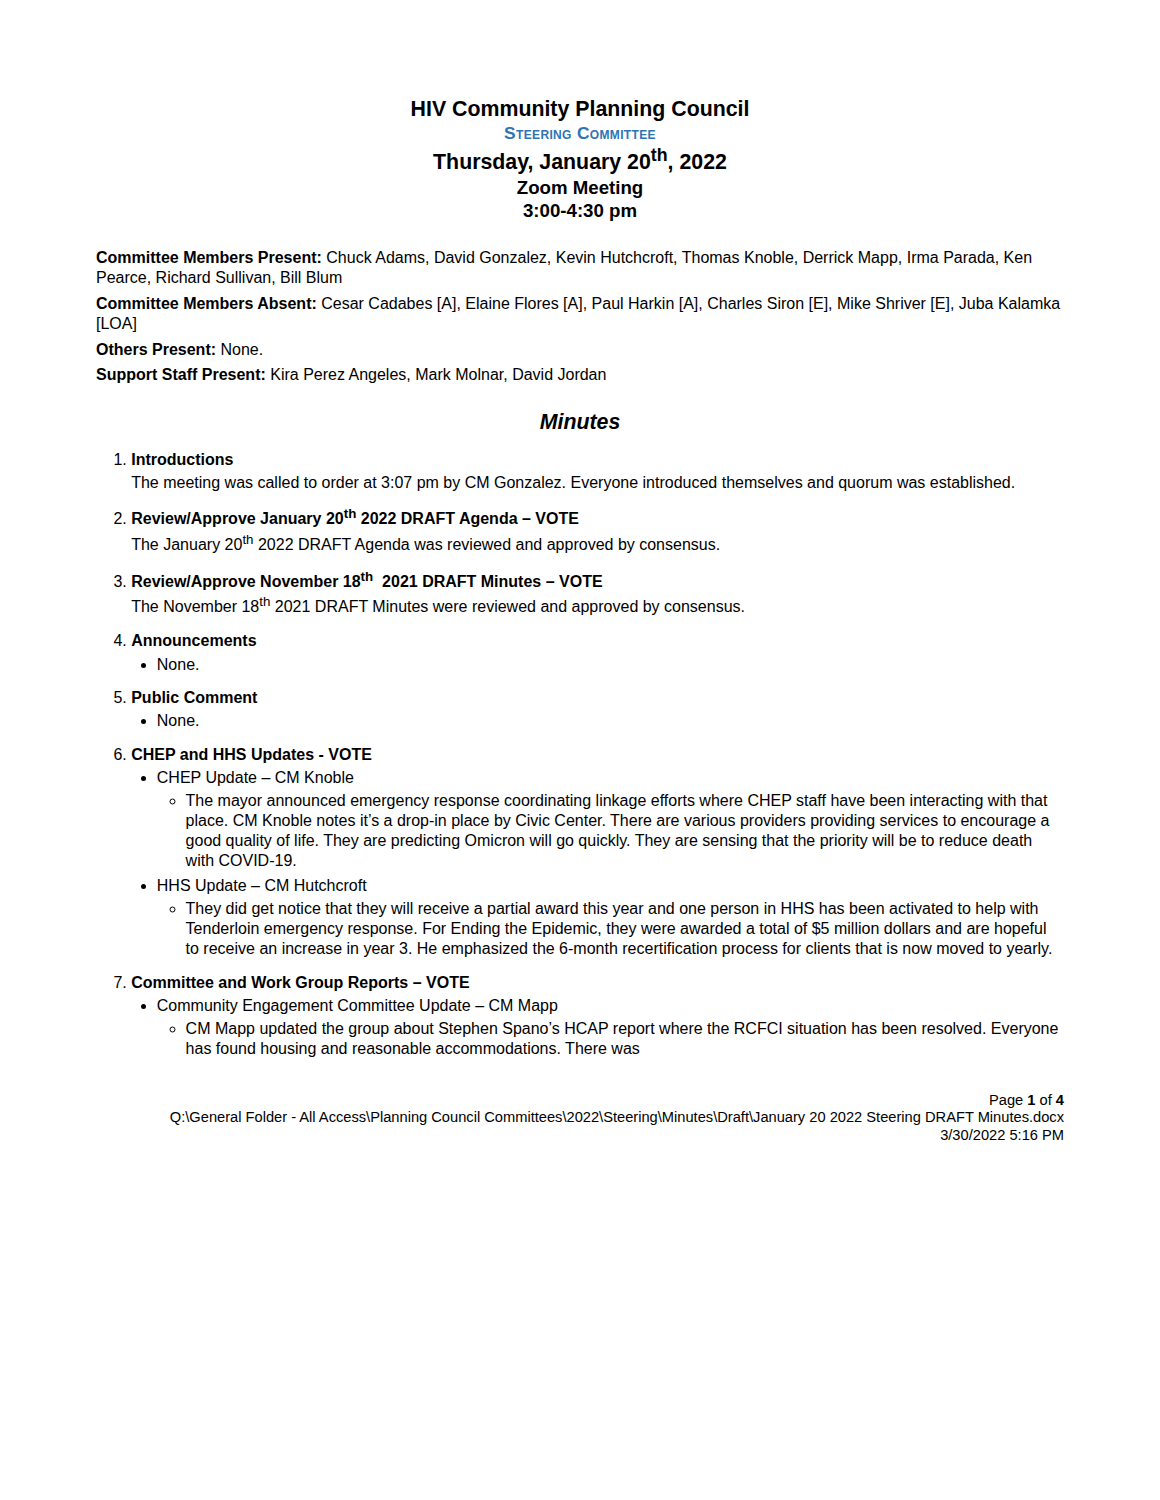HIV Community Planning Council
Steering Committee
Thursday, January 20th, 2022
Zoom Meeting
3:00-4:30 pm
Committee Members Present: Chuck Adams, David Gonzalez, Kevin Hutchcroft, Thomas Knoble, Derrick Mapp, Irma Parada, Ken Pearce, Richard Sullivan, Bill Blum
Committee Members Absent: Cesar Cadabes [A], Elaine Flores [A], Paul Harkin [A], Charles Siron [E], Mike Shriver [E], Juba Kalamka [LOA]
Others Present: None.
Support Staff Present: Kira Perez Angeles, Mark Molnar, David Jordan
Minutes
Introductions
The meeting was called to order at 3:07 pm by CM Gonzalez. Everyone introduced themselves and quorum was established.
Review/Approve January 20th 2022 DRAFT Agenda – VOTE
The January 20th 2022 DRAFT Agenda was reviewed and approved by consensus.
Review/Approve November 18th 2021 DRAFT Minutes – VOTE
The November 18th 2021 DRAFT Minutes were reviewed and approved by consensus.
Announcements
None.
Public Comment
None.
CHEP and HHS Updates - VOTE
CHEP Update – CM Knoble
The mayor announced emergency response coordinating linkage efforts where CHEP staff have been interacting with that place. CM Knoble notes it’s a drop-in place by Civic Center. There are various providers providing services to encourage a good quality of life. They are predicting Omicron will go quickly. They are sensing that the priority will be to reduce death with COVID-19.
HHS Update – CM Hutchcroft
They did get notice that they will receive a partial award this year and one person in HHS has been activated to help with Tenderloin emergency response. For Ending the Epidemic, they were awarded a total of $5 million dollars and are hopeful to receive an increase in year 3. He emphasized the 6-month recertification process for clients that is now moved to yearly.
Committee and Work Group Reports – VOTE
Community Engagement Committee Update – CM Mapp
CM Mapp updated the group about Stephen Spano’s HCAP report where the RCFCI situation has been resolved. Everyone has found housing and reasonable accommodations. There was
Page 1 of 4 Q:\General Folder - All Access\Planning Council Committees\2022\Steering\Minutes\Draft\January 20 2022 Steering DRAFT Minutes.docx 3/30/2022 5:16 PM